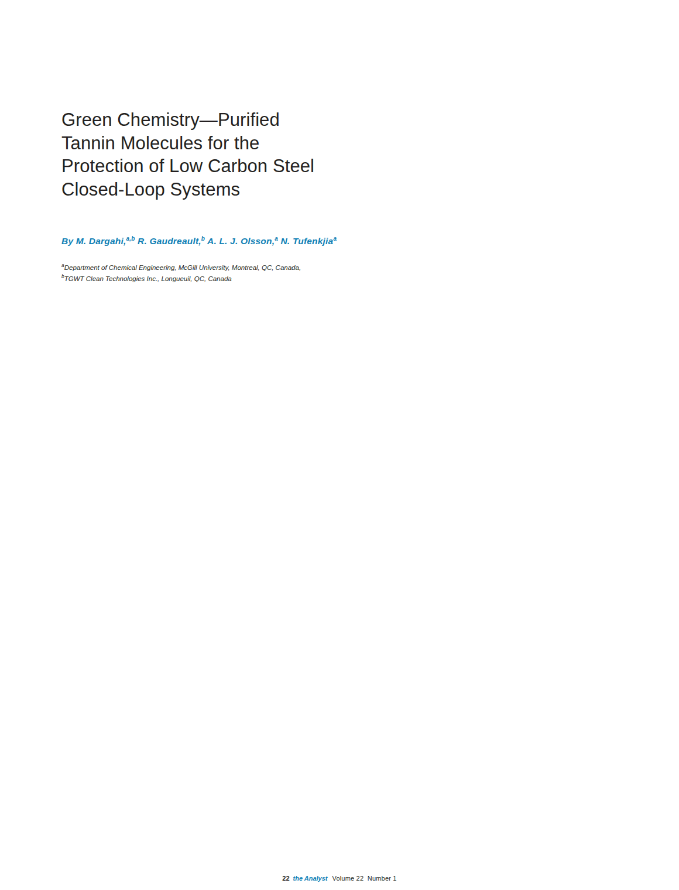Green Chemistry—Purified
Tannin Molecules for the
Protection of Low Carbon Steel
Closed-Loop Systems
By M. Dargahi,a,b R. Gaudreault,b A. L. J. Olsson,a N. Tufenkjiaa
aDepartment of Chemical Engineering, McGill University, Montreal, QC, Canada,
bTGWT Clean Technologies Inc., Longueuil, QC, Canada
22 the Analyst Volume 22 Number 1